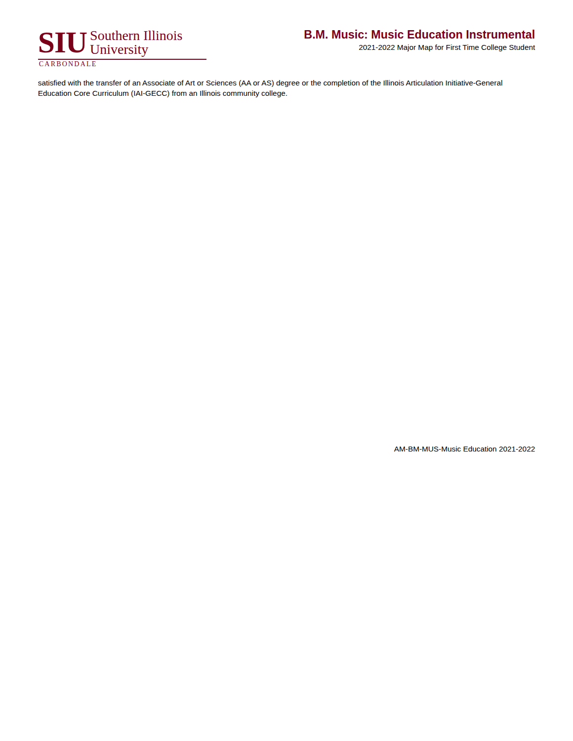SIU Southern Illinois University
CARBONDALE
B.M. Music: Music Education Instrumental
2021-2022 Major Map for First Time College Student
satisfied with the transfer of an Associate of Art or Sciences (AA or AS) degree or the completion of the Illinois Articulation Initiative-General Education Core Curriculum (IAI-GECC) from an Illinois community college.
AM-BM-MUS-Music Education 2021-2022